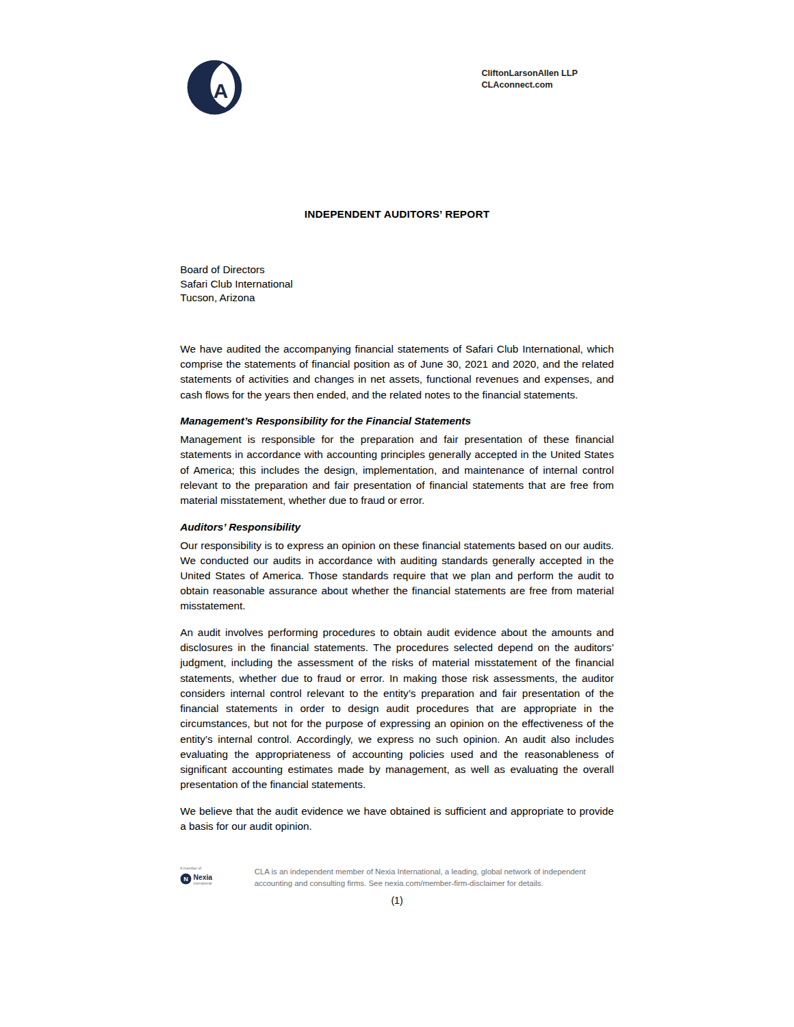LA
CliftonLarsonAllen LLP
CLAconnect.com
INDEPENDENT AUDITORS’ REPORT
Board of Directors
Safari Club International
Tucson, Arizona
We have audited the accompanying financial statements of Safari Club International, which comprise the statements of financial position as of June 30, 2021 and 2020, and the related statements of activities and changes in net assets, functional revenues and expenses, and cash flows for the years then ended, and the related notes to the financial statements.
Management’s Responsibility for the Financial Statements
Management is responsible for the preparation and fair presentation of these financial statements in accordance with accounting principles generally accepted in the United States of America; this includes the design, implementation, and maintenance of internal control relevant to the preparation and fair presentation of financial statements that are free from material misstatement, whether due to fraud or error.
Auditors’ Responsibility
Our responsibility is to express an opinion on these financial statements based on our audits. We conducted our audits in accordance with auditing standards generally accepted in the United States of America. Those standards require that we plan and perform the audit to obtain reasonable assurance about whether the financial statements are free from material misstatement.
An audit involves performing procedures to obtain audit evidence about the amounts and disclosures in the financial statements. The procedures selected depend on the auditors’ judgment, including the assessment of the risks of material misstatement of the financial statements, whether due to fraud or error. In making those risk assessments, the auditor considers internal control relevant to the entity’s preparation and fair presentation of the financial statements in order to design audit procedures that are appropriate in the circumstances, but not for the purpose of expressing an opinion on the effectiveness of the entity’s internal control. Accordingly, we express no such opinion. An audit also includes evaluating the appropriateness of accounting policies used and the reasonableness of significant accounting estimates made by management, as well as evaluating the overall presentation of the financial statements.
We believe that the audit evidence we have obtained is sufficient and appropriate to provide a basis for our audit opinion.
A member of N Nexia International
CLA is an independent member of Nexia International, a leading, global network of independent accounting and consulting firms. See nexia.com/member-firm-disclaimer for details.
(1)